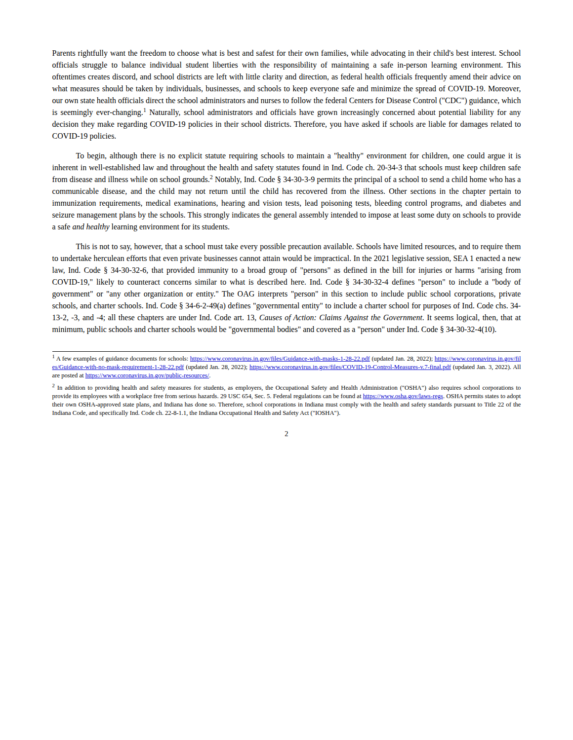Parents rightfully want the freedom to choose what is best and safest for their own families, while advocating in their child's best interest. School officials struggle to balance individual student liberties with the responsibility of maintaining a safe in-person learning environment. This oftentimes creates discord, and school districts are left with little clarity and direction, as federal health officials frequently amend their advice on what measures should be taken by individuals, businesses, and schools to keep everyone safe and minimize the spread of COVID-19. Moreover, our own state health officials direct the school administrators and nurses to follow the federal Centers for Disease Control ("CDC") guidance, which is seemingly ever-changing.1 Naturally, school administrators and officials have grown increasingly concerned about potential liability for any decision they make regarding COVID-19 policies in their school districts. Therefore, you have asked if schools are liable for damages related to COVID-19 policies.
To begin, although there is no explicit statute requiring schools to maintain a "healthy" environment for children, one could argue it is inherent in well-established law and throughout the health and safety statutes found in Ind. Code ch. 20-34-3 that schools must keep children safe from disease and illness while on school grounds.2 Notably, Ind. Code § 34-30-3-9 permits the principal of a school to send a child home who has a communicable disease, and the child may not return until the child has recovered from the illness. Other sections in the chapter pertain to immunization requirements, medical examinations, hearing and vision tests, lead poisoning tests, bleeding control programs, and diabetes and seizure management plans by the schools. This strongly indicates the general assembly intended to impose at least some duty on schools to provide a safe and healthy learning environment for its students.
This is not to say, however, that a school must take every possible precaution available. Schools have limited resources, and to require them to undertake herculean efforts that even private businesses cannot attain would be impractical. In the 2021 legislative session, SEA 1 enacted a new law, Ind. Code § 34-30-32-6, that provided immunity to a broad group of "persons" as defined in the bill for injuries or harms "arising from COVID-19," likely to counteract concerns similar to what is described here. Ind. Code § 34-30-32-4 defines "person" to include a "body of government" or "any other organization or entity." The OAG interprets "person" in this section to include public school corporations, private schools, and charter schools. Ind. Code § 34-6-2-49(a) defines "governmental entity" to include a charter school for purposes of Ind. Code chs. 34-13-2, -3, and -4; all these chapters are under Ind. Code art. 13, Causes of Action: Claims Against the Government. It seems logical, then, that at minimum, public schools and charter schools would be "governmental bodies" and covered as a "person" under Ind. Code § 34-30-32-4(10).
1 A few examples of guidance documents for schools: https://www.coronavirus.in.gov/files/Guidance-with-masks-1-28-22.pdf (updated Jan. 28, 2022); https://www.coronavirus.in.gov/files/Guidance-with-no-mask-requirement-1-28-22.pdf (updated Jan. 28, 2022); https://www.coronavirus.in.gov/files/COVID-19-Control-Measures-v.7-final.pdf (updated Jan. 3, 2022). All are posted at https://www.coronavirus.in.gov/public-resources/.
2 In addition to providing health and safety measures for students, as employers, the Occupational Safety and Health Administration ("OSHA") also requires school corporations to provide its employees with a workplace free from serious hazards. 29 USC 654, Sec. 5. Federal regulations can be found at https://www.osha.gov/laws-regs. OSHA permits states to adopt their own OSHA-approved state plans, and Indiana has done so. Therefore, school corporations in Indiana must comply with the health and safety standards pursuant to Title 22 of the Indiana Code, and specifically Ind. Code ch. 22-8-1.1, the Indiana Occupational Health and Safety Act ("IOSHA").
2